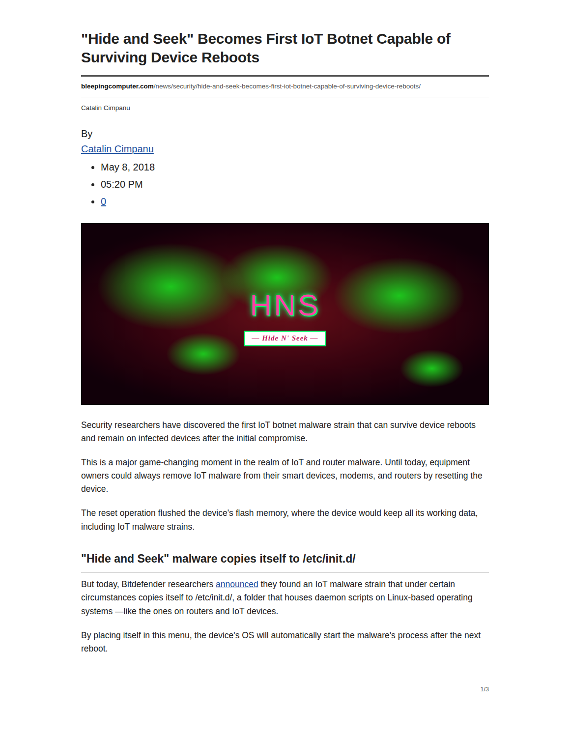"Hide and Seek" Becomes First IoT Botnet Capable of Surviving Device Reboots
bleepingcomputer.com/news/security/hide-and-seek-becomes-first-iot-botnet-capable-of-surviving-device-reboots/
Catalin Cimpanu
By
Catalin Cimpanu
May 8, 2018
05:20 PM
0
HNS
— Hide N' Seek —
Security researchers have discovered the first IoT botnet malware strain that can survive device reboots and remain on infected devices after the initial compromise.
This is a major game-changing moment in the realm of IoT and router malware. Until today, equipment owners could always remove IoT malware from their smart devices, modems, and routers by resetting the device.
The reset operation flushed the device's flash memory, where the device would keep all its working data, including IoT malware strains.
"Hide and Seek" malware copies itself to /etc/init.d/
But today, Bitdefender researchers announced they found an IoT malware strain that under certain circumstances copies itself to /etc/init.d/, a folder that houses daemon scripts on Linux-based operating systems —like the ones on routers and IoT devices.
By placing itself in this menu, the device's OS will automatically start the malware's process after the next reboot.
1/3